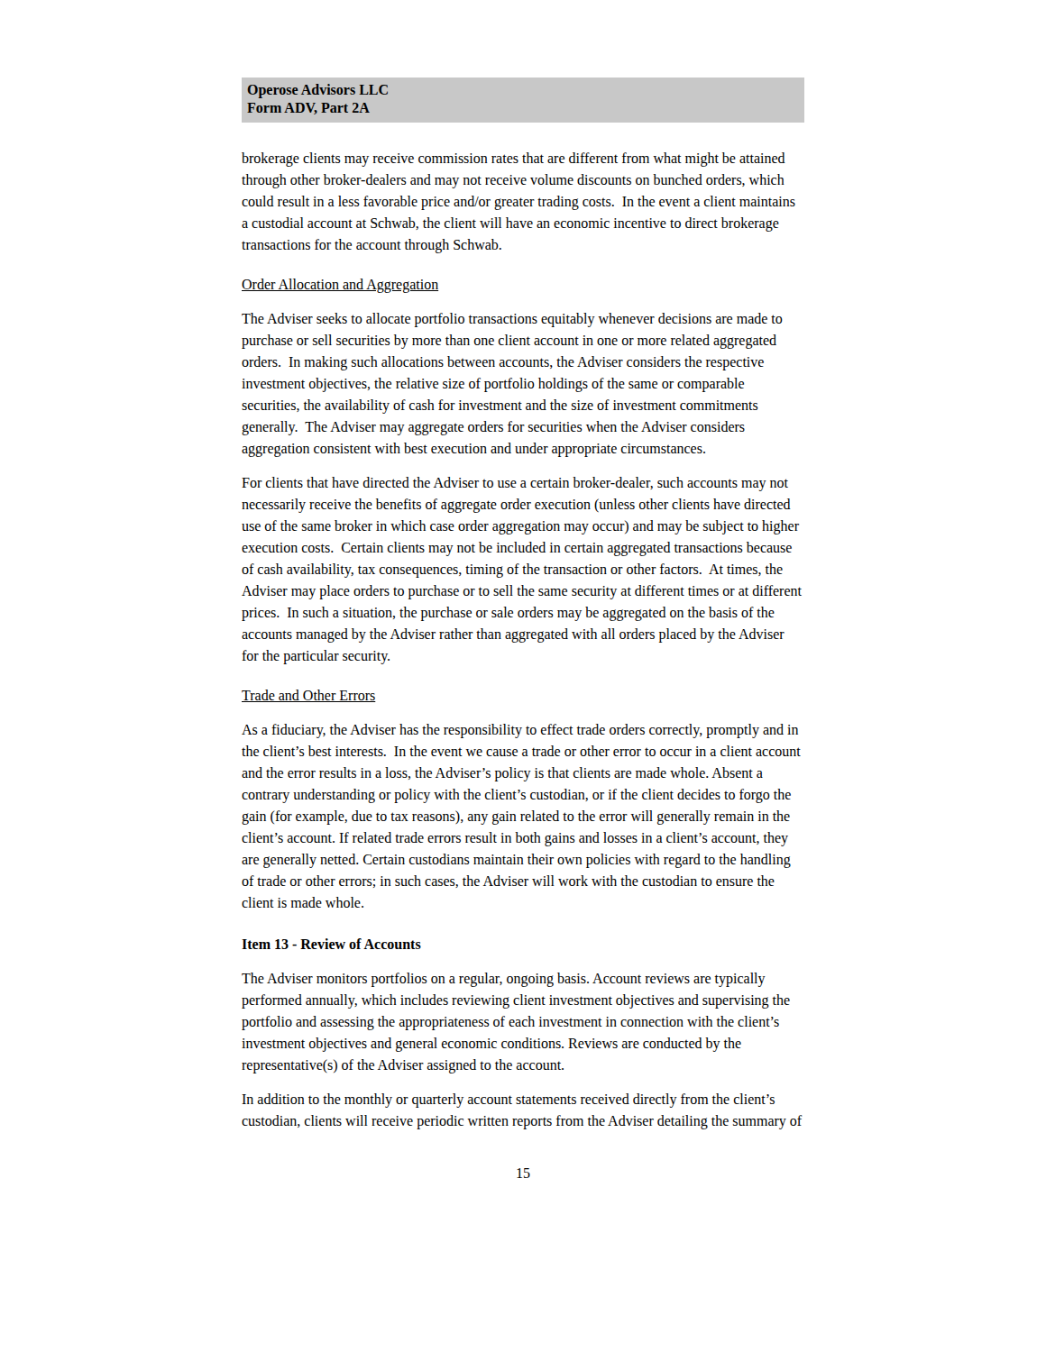Operose Advisors LLC
Form ADV, Part 2A
brokerage clients may receive commission rates that are different from what might be attained through other broker-dealers and may not receive volume discounts on bunched orders, which could result in a less favorable price and/or greater trading costs. In the event a client maintains a custodial account at Schwab, the client will have an economic incentive to direct brokerage transactions for the account through Schwab.
Order Allocation and Aggregation
The Adviser seeks to allocate portfolio transactions equitably whenever decisions are made to purchase or sell securities by more than one client account in one or more related aggregated orders. In making such allocations between accounts, the Adviser considers the respective investment objectives, the relative size of portfolio holdings of the same or comparable securities, the availability of cash for investment and the size of investment commitments generally. The Adviser may aggregate orders for securities when the Adviser considers aggregation consistent with best execution and under appropriate circumstances.
For clients that have directed the Adviser to use a certain broker-dealer, such accounts may not necessarily receive the benefits of aggregate order execution (unless other clients have directed use of the same broker in which case order aggregation may occur) and may be subject to higher execution costs. Certain clients may not be included in certain aggregated transactions because of cash availability, tax consequences, timing of the transaction or other factors. At times, the Adviser may place orders to purchase or to sell the same security at different times or at different prices. In such a situation, the purchase or sale orders may be aggregated on the basis of the accounts managed by the Adviser rather than aggregated with all orders placed by the Adviser for the particular security.
Trade and Other Errors
As a fiduciary, the Adviser has the responsibility to effect trade orders correctly, promptly and in the client’s best interests. In the event we cause a trade or other error to occur in a client account and the error results in a loss, the Adviser’s policy is that clients are made whole. Absent a contrary understanding or policy with the client’s custodian, or if the client decides to forgo the gain (for example, due to tax reasons), any gain related to the error will generally remain in the client’s account. If related trade errors result in both gains and losses in a client’s account, they are generally netted. Certain custodians maintain their own policies with regard to the handling of trade or other errors; in such cases, the Adviser will work with the custodian to ensure the client is made whole.
Item 13 - Review of Accounts
The Adviser monitors portfolios on a regular, ongoing basis. Account reviews are typically performed annually, which includes reviewing client investment objectives and supervising the portfolio and assessing the appropriateness of each investment in connection with the client’s investment objectives and general economic conditions. Reviews are conducted by the representative(s) of the Adviser assigned to the account.
In addition to the monthly or quarterly account statements received directly from the client’s custodian, clients will receive periodic written reports from the Adviser detailing the summary of
15